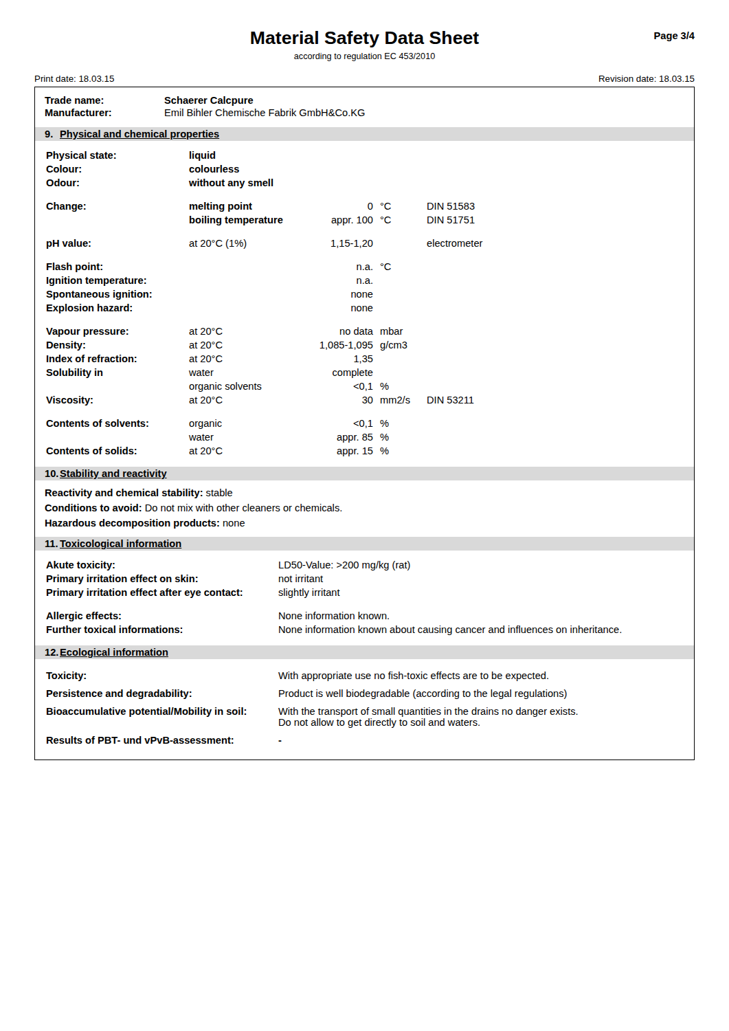Page 3/4
Material Safety Data Sheet
according to regulation EC 453/2010
Print date: 18.03.15
Revision date: 18.03.15
| Trade name: | Schaerer Calcpure |
| Manufacturer: | Emil Bihler Chemische Fabrik GmbH&Co.KG |
9. Physical and chemical properties
| Physical state: | liquid | | | |
| Colour: | colourless | | | |
| Odour: | without any smell | | | |
| Change: | melting point | 0 | °C | DIN 51583 |
| | boiling temperature | appr. 100 | °C | DIN 51751 |
| pH value: | at 20°C (1%) | 1,15-1,20 | | electrometer |
| Flash point: | | n.a. | °C | |
| Ignition temperature: | | n.a. | | |
| Spontaneous ignition: | | none | | |
| Explosion hazard: | | none | | |
| Vapour pressure: | at 20°C | no data | mbar | |
| Density: | at 20°C | 1,085-1,095 | g/cm3 | |
| Index of refraction: | at 20°C | 1,35 | | |
| Solubility in | water | complete | | |
| | organic solvents | <0,1 | % | |
| Viscosity: | at 20°C | 30 | mm2/s | DIN 53211 |
| Contents of solvents: | organic | <0,1 | % | |
| | water | appr. 85 | % | |
| Contents of solids: | at 20°C | appr. 15 | % | |
10. Stability and reactivity
Reactivity and chemical stability: stable
Conditions to avoid: Do not mix with other cleaners or chemicals.
Hazardous decomposition products: none
11. Toxicological information
| Akute toxicity: | LD50-Value: >200 mg/kg (rat) |
| Primary irritation effect on skin: | not irritant |
| Primary irritation effect after eye contact: | slightly irritant |
| Allergic effects: | None information known. |
| Further toxical informations: | None information known about causing cancer and influences on inheritance. |
12. Ecological information
| Toxicity: | With appropriate use no fish-toxic effects are to be expected. |
| Persistence and degradability: | Product is well biodegradable (according to the legal regulations) |
| Bioaccumulative potential/Mobility in soil: | With the transport of small quantities in the drains no danger exists. Do not allow to get directly to soil and waters. |
| Results of PBT- und vPvB-assessment: | - |